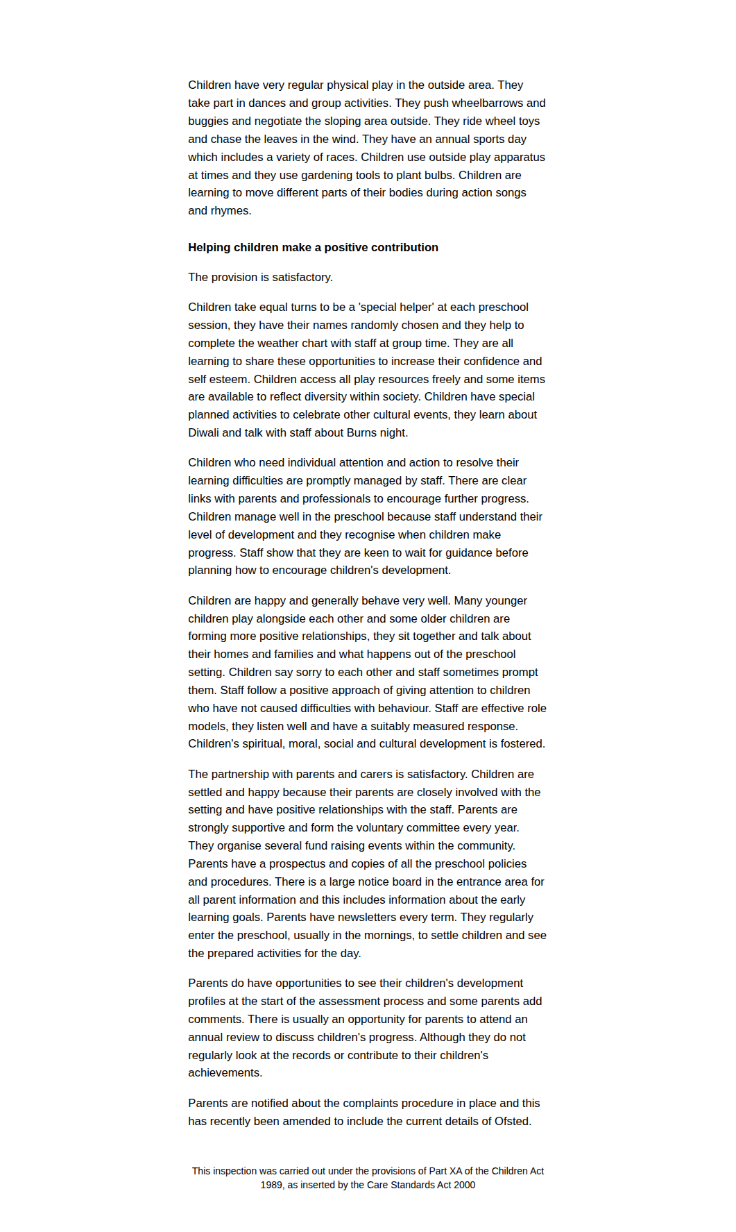Children have very regular physical play in the outside area. They take part in dances and group activities. They push wheelbarrows and buggies and negotiate the sloping area outside. They ride wheel toys and chase the leaves in the wind. They have an annual sports day which includes a variety of races. Children use outside play apparatus at times and they use gardening tools to plant bulbs. Children are learning to move different parts of their bodies during action songs and rhymes.
Helping children make a positive contribution
The provision is satisfactory.
Children take equal turns to be a 'special helper' at each preschool session, they have their names randomly chosen and they help to complete the weather chart with staff at group time. They are all learning to share these opportunities to increase their confidence and self esteem. Children access all play resources freely and some items are available to reflect diversity within society. Children have special planned activities to celebrate other cultural events, they learn about Diwali and talk with staff about Burns night.
Children who need individual attention and action to resolve their learning difficulties are promptly managed by staff. There are clear links with parents and professionals to encourage further progress. Children manage well in the preschool because staff understand their level of development and they recognise when children make progress. Staff show that they are keen to wait for guidance before planning how to encourage children's development.
Children are happy and generally behave very well. Many younger children play alongside each other and some older children are forming more positive relationships, they sit together and talk about their homes and families and what happens out of the preschool setting. Children say sorry to each other and staff sometimes prompt them. Staff follow a positive approach of giving attention to children who have not caused difficulties with behaviour. Staff are effective role models, they listen well and have a suitably measured response. Children's spiritual, moral, social and cultural development is fostered.
The partnership with parents and carers is satisfactory. Children are settled and happy because their parents are closely involved with the setting and have positive relationships with the staff. Parents are strongly supportive and form the voluntary committee every year. They organise several fund raising events within the community. Parents have a prospectus and copies of all the preschool policies and procedures. There is a large notice board in the entrance area for all parent information and this includes information about the early learning goals. Parents have newsletters every term. They regularly enter the preschool, usually in the mornings, to settle children and see the prepared activities for the day.
Parents do have opportunities to see their children's development profiles at the start of the assessment process and some parents add comments. There is usually an opportunity for parents to attend an annual review to discuss children's progress. Although they do not regularly look at the records or contribute to their children's achievements.
Parents are notified about the complaints procedure in place and this has recently been amended to include the current details of Ofsted.
This inspection was carried out under the provisions of Part XA of the Children Act 1989, as inserted by the Care Standards Act 2000